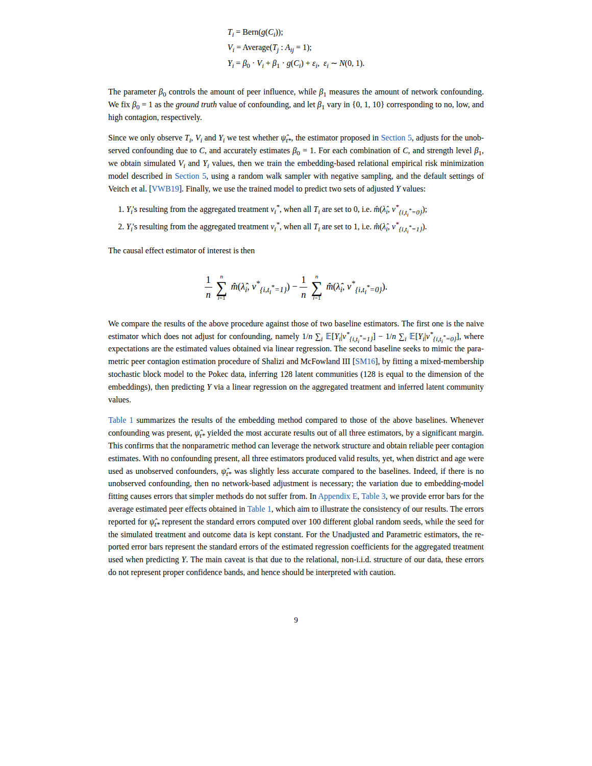Ti = Bern(g(Ci));
Vi = Average(Tj : Aij = 1);
Yi = β0 · Vi + β1 · g(Ci) + εi, εi ∼ N(0, 1).
The parameter β0 controls the amount of peer influence, while β1 measures the amount of network confounding. We fix β0 = 1 as the ground truth value of confounding, and let β1 vary in {0, 1, 10} corresponding to no, low, and high contagion, respectively.
Since we only observe Ti, Vi and Yi we test whether ψ̂t*, the estimator proposed in Section 5, adjusts for the unobserved confounding due to C, and accurately estimates β0 = 1. For each combination of C, and strength level β1, we obtain simulated Vi and Yi values, then we train the embedding-based relational empirical risk minimization model described in Section 5, using a random walk sampler with negative sampling, and the default settings of Veitch et al. [VWB19]. Finally, we use the trained model to predict two sets of adjusted Y values:
Yi's resulting from the aggregated treatment vi*, when all Ti are set to 0, i.e. m̂(λ̂i, v*{i,ti*=0});
Yi's resulting from the aggregated treatment vi*, when all Ti are set to 1, i.e. m̂(λ̂i, v*{i,ti*=1}).
The causal effect estimator of interest is then
1 n n ∑ i=1 m̂(λ̂i, v*{i,ti*=1}) − 1 n n ∑ i=1 m̂(λ̂i, v*{i,ti*=0}).
We compare the results of the above procedure against those of two baseline estimators. The first one is the naive estimator which does not adjust for confounding, namely 1/n ∑i 𝔼[Yi|v*{i,ti*=1}] − 1/n ∑i 𝔼[Yi|v*{i,ti*=0}], where expectations are the estimated values obtained via linear regression. The second baseline seeks to mimic the parametric peer contagion estimation procedure of Shalizi and McFowland III [SM16], by fitting a mixed-membership stochastic block model to the Pokec data, inferring 128 latent communities (128 is equal to the dimension of the embeddings), then predicting Y via a linear regression on the aggregated treatment and inferred latent community values.
Table 1 summarizes the results of the embedding method compared to those of the above baselines. Whenever confounding was present, ψ̂t* yielded the most accurate results out of all three estimators, by a significant margin. This confirms that the nonparametric method can leverage the network structure and obtain reliable peer contagion estimates. With no confounding present, all three estimators produced valid results, yet, when district and age were used as unobserved confounders, ψ̂t* was slightly less accurate compared to the baselines. Indeed, if there is no unobserved confounding, then no network-based adjustment is necessary; the variation due to embedding-model fitting causes errors that simpler methods do not suffer from. In Appendix E, Table 3, we provide error bars for the average estimated peer effects obtained in Table 1, which aim to illustrate the consistency of our results. The errors reported for ψ̂t* represent the standard errors computed over 100 different global random seeds, while the seed for the simulated treatment and outcome data is kept constant. For the Unadjusted and Parametric estimators, the reported error bars represent the standard errors of the estimated regression coefficients for the aggregated treatment used when predicting Y. The main caveat is that due to the relational, non-i.i.d. structure of our data, these errors do not represent proper confidence bands, and hence should be interpreted with caution.
9